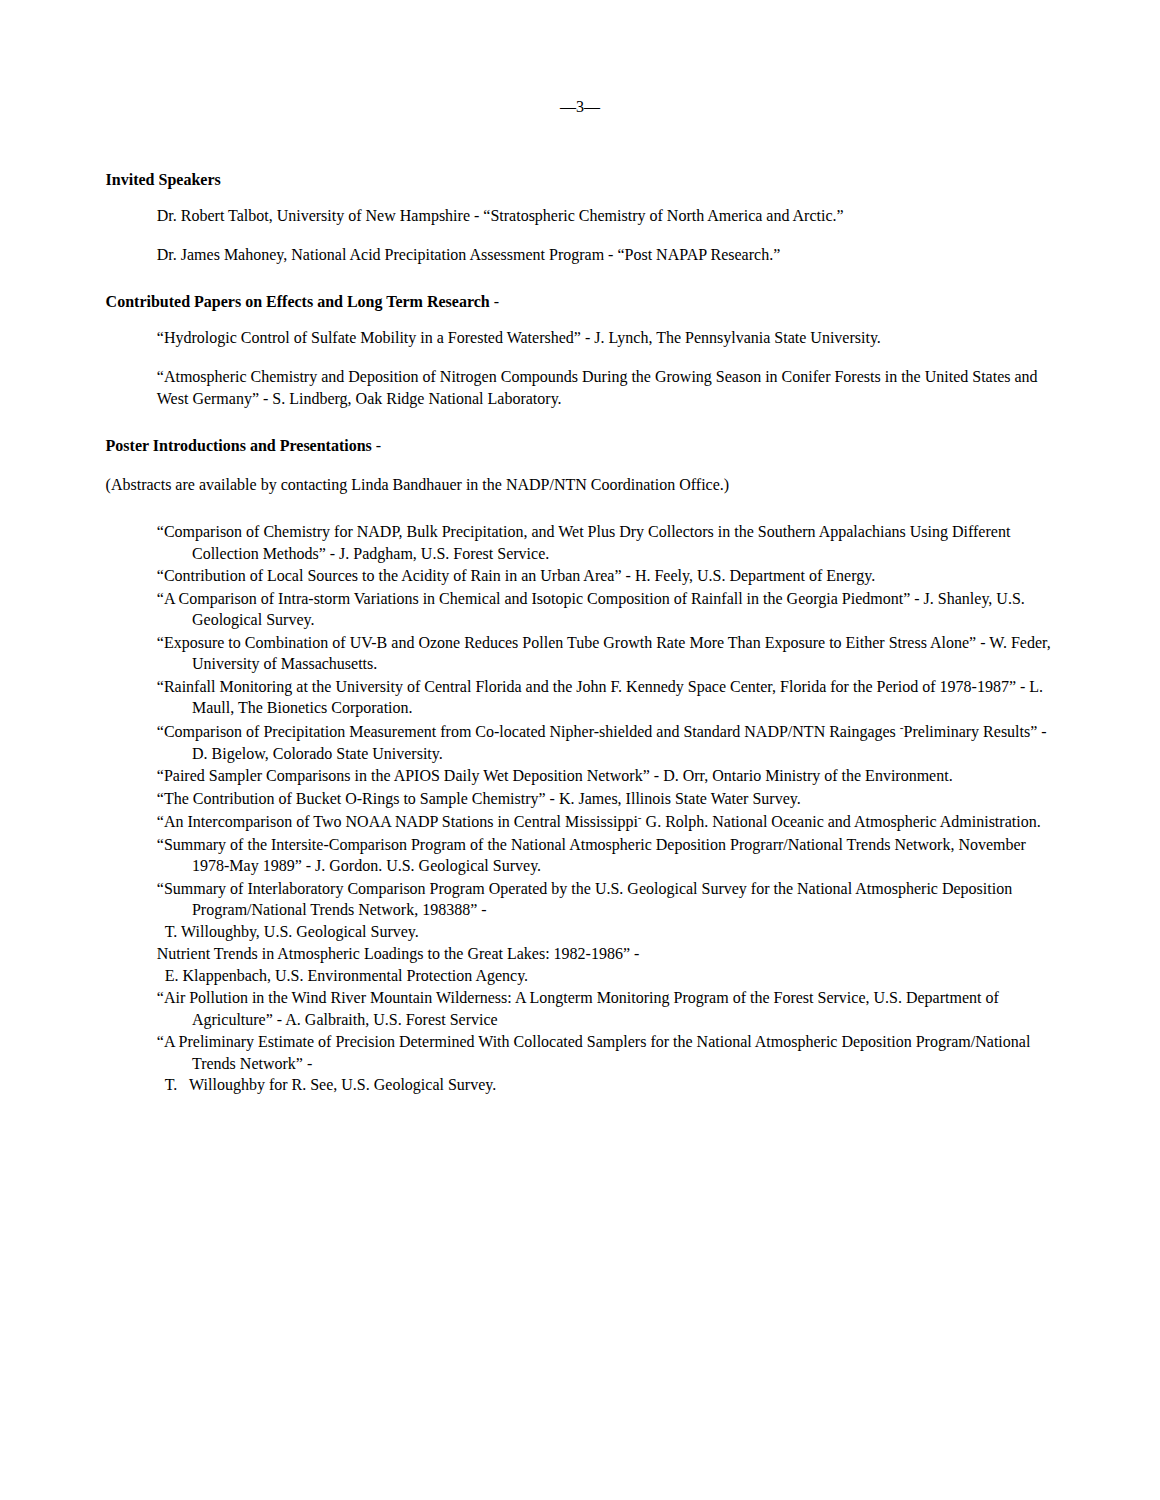—3—
Invited Speakers
Dr. Robert Talbot, University of New Hampshire - “Stratospheric Chemistry of North America and Arctic.”
Dr. James Mahoney, National Acid Precipitation Assessment Program - “Post NAPAP Research.”
Contributed Papers on Effects and Long Term Research -
“Hydrologic Control of Sulfate Mobility in a Forested Watershed” - J. Lynch, The Pennsylvania State University.
“Atmospheric Chemistry and Deposition of Nitrogen Compounds During the Growing Season in Conifer Forests in the United States and West Germany” - S. Lindberg, Oak Ridge National Laboratory.
Poster Introductions and Presentations -
(Abstracts are available by contacting Linda Bandhauer in the NADP/NTN Coordination Office.)
“Comparison of Chemistry for NADP, Bulk Precipitation, and Wet Plus Dry Collectors in the Southern Appalachians Using Different Collection Methods” - J. Padgham, U.S. Forest Service.
“Contribution of Local Sources to the Acidity of Rain in an Urban Area” - H. Feely, U.S. Department of Energy.
“A Comparison of Intra-storm Variations in Chemical and Isotopic Composition of Rainfall in the Georgia Piedmont” - J. Shanley, U.S. Geological Survey.
“Exposure to Combination of UV-B and Ozone Reduces Pollen Tube Growth Rate More Than Exposure to Either Stress Alone” - W. Feder, University of Massachusetts.
“Rainfall Monitoring at the University of Central Florida and the John F. Kennedy Space Center, Florida for the Period of 1978-1987” - L. Maull, The Bionetics Corporation.
“Comparison of Precipitation Measurement from Co-located Nipher-shielded and Standard NADP/NTN Raingages -Preliminary Results” - D. Bigelow, Colorado State University.
“Paired Sampler Comparisons in the APIOS Daily Wet Deposition Network” - D. Orr, Ontario Ministry of the Environment.
“The Contribution of Bucket O-Rings to Sample Chemistry” - K. James, Illinois State Water Survey.
“An Intercomparison of Two NOAA NADP Stations in Central Mississippi- G. Rolph. National Oceanic and Atmospheric Administration.
“Summary of the Intersite-Comparison Program of the National Atmospheric Deposition Prograrr/National Trends Network, November 1978-May 1989” - J. Gordon. U.S. Geological Survey.
“Summary of Interlaboratory Comparison Program Operated by the U.S. Geological Survey for the National Atmospheric Deposition Program/National Trends Network, 198388” -
T. Willoughby, U.S. Geological Survey.
Nutrient Trends in Atmospheric Loadings to the Great Lakes: 1982-1986” -
E. Klappenbach, U.S. Environmental Protection Agency.
“Air Pollution in the Wind River Mountain Wilderness: A Longterm Monitoring Program of the Forest Service, U.S. Department of Agriculture” - A. Galbraith, U.S. Forest Service
“A Preliminary Estimate of Precision Determined With Collocated Samplers for the National Atmospheric Deposition Program/National Trends Network” -
T. Willoughby for R. See, U.S. Geological Survey.